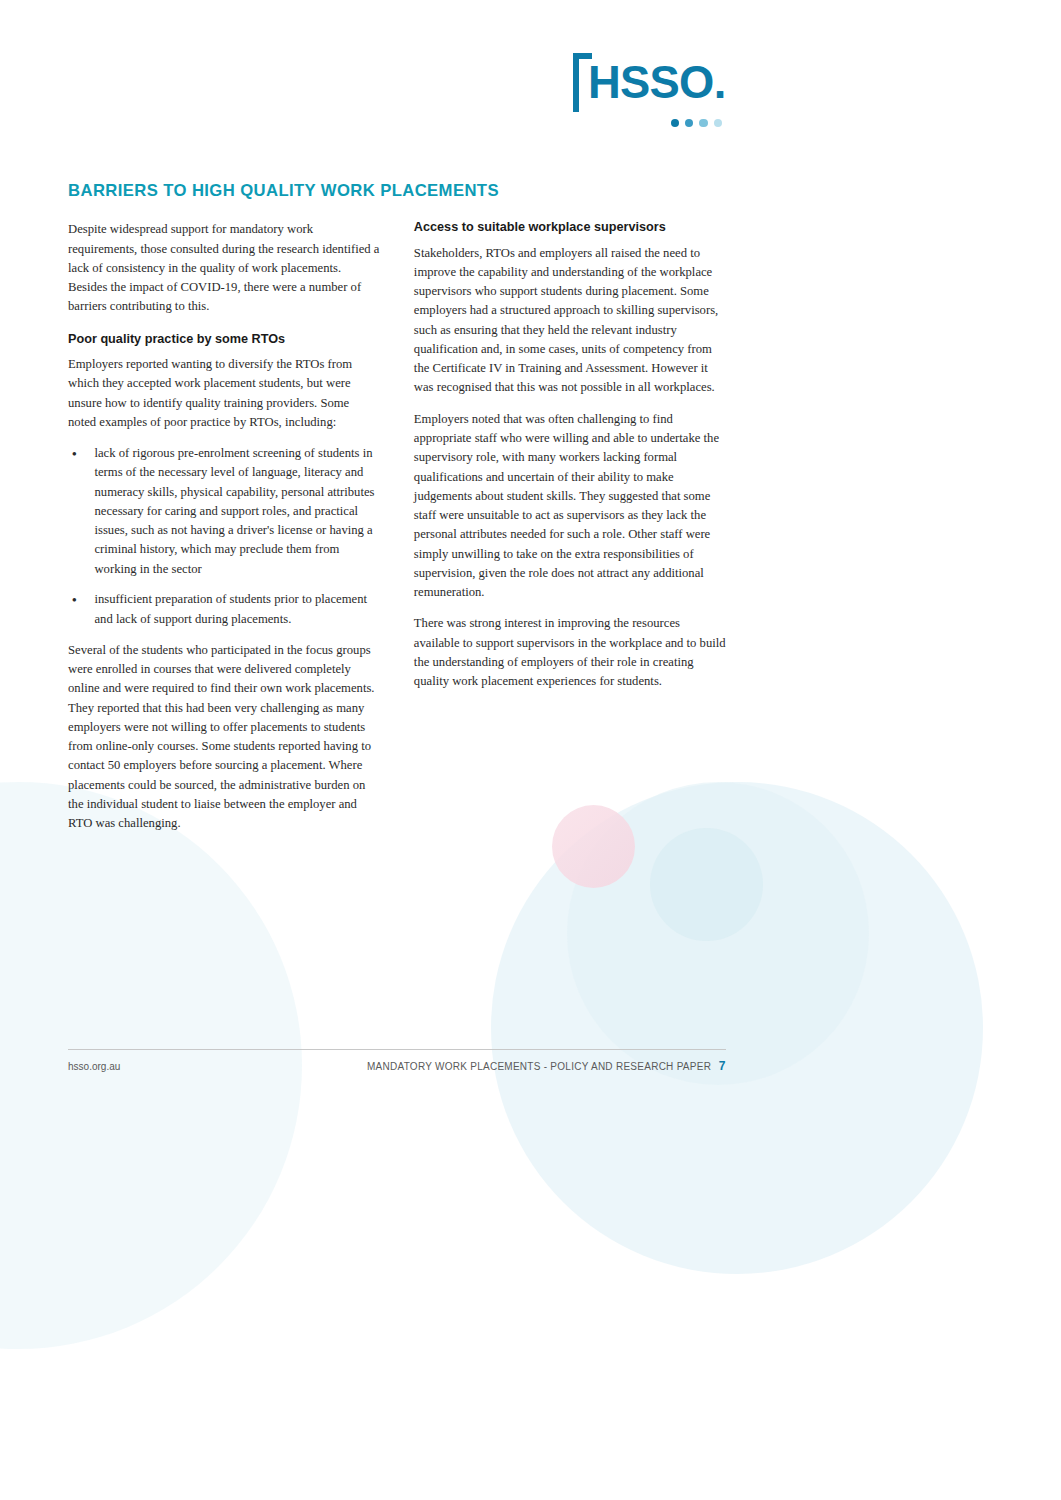HSSO.
Barriers to high quality work placements
Despite widespread support for mandatory work requirements, those consulted during the research identified a lack of consistency in the quality of work placements. Besides the impact of COVID-19, there were a number of barriers contributing to this.
Poor quality practice by some RTOs
Employers reported wanting to diversify the RTOs from which they accepted work placement students, but were unsure how to identify quality training providers. Some noted examples of poor practice by RTOs, including:
lack of rigorous pre-enrolment screening of students in terms of the necessary level of language, literacy and numeracy skills, physical capability, personal attributes necessary for caring and support roles, and practical issues, such as not having a driver's license or having a criminal history, which may preclude them from working in the sector
insufficient preparation of students prior to placement and lack of support during placements.
Several of the students who participated in the focus groups were enrolled in courses that were delivered completely online and were required to find their own work placements. They reported that this had been very challenging as many employers were not willing to offer placements to students from online-only courses. Some students reported having to contact 50 employers before sourcing a placement. Where placements could be sourced, the administrative burden on the individual student to liaise between the employer and RTO was challenging.
Access to suitable workplace supervisors
Stakeholders, RTOs and employers all raised the need to improve the capability and understanding of the workplace supervisors who support students during placement. Some employers had a structured approach to skilling supervisors, such as ensuring that they held the relevant industry qualification and, in some cases, units of competency from the Certificate IV in Training and Assessment. However it was recognised that this was not possible in all workplaces.
Employers noted that was often challenging to find appropriate staff who were willing and able to undertake the supervisory role, with many workers lacking formal qualifications and uncertain of their ability to make judgements about student skills. They suggested that some staff were unsuitable to act as supervisors as they lack the personal attributes needed for such a role. Other staff were simply unwilling to take on the extra responsibilities of supervision, given the role does not attract any additional remuneration.
There was strong interest in improving the resources available to support supervisors in the workplace and to build the understanding of employers of their role in creating quality work placement experiences for students.
hsso.org.au
MANDATORY WORK PLACEMENTS - POLICY AND RESEARCH PAPER7